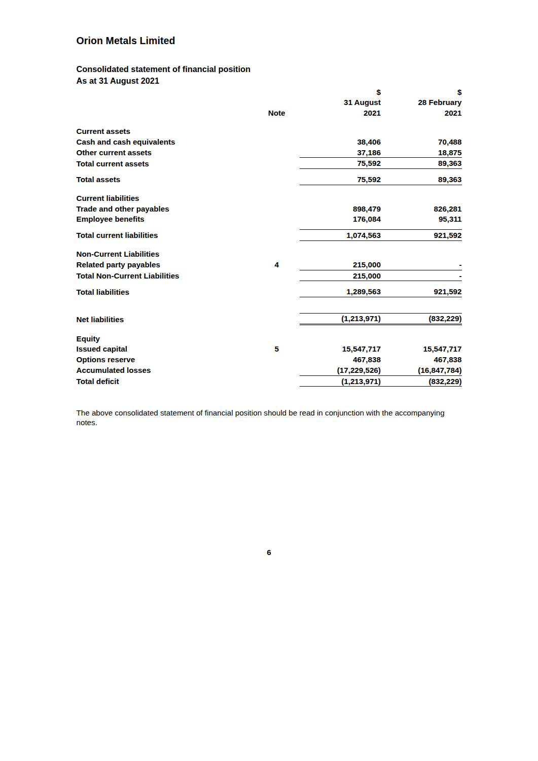Orion Metals Limited
Consolidated statement of financial position
As at 31 August 2021
| | | $ | $ |
| --- | --- | --- | --- |
| | | 31 August | 28 February |
| | Note | 2021 | 2021 |
| Current assets | | | |
| Cash and cash equivalents | | 38,406 | 70,488 |
| Other current assets | | 37,186 | 18,875 |
| Total current assets | | 75,592 | 89,363 |
| Total assets | | 75,592 | 89,363 |
| Current liabilities | | | |
| Trade and other payables | | 898,479 | 826,281 |
| Employee benefits | | 176,084 | 95,311 |
| Total current liabilities | | 1,074,563 | 921,592 |
| Non-Current Liabilities | | | |
| Related party payables | 4 | 215,000 | - |
| Total Non-Current Liabilities | | 215,000 | - |
| Total liabilities | | 1,289,563 | 921,592 |
| Net liabilities | | (1,213,971) | (832,229) |
| Equity | | | |
| Issued capital | 5 | 15,547,717 | 15,547,717 |
| Options reserve | | 467,838 | 467,838 |
| Accumulated losses | | (17,229,526) | (16,847,784) |
| Total deficit | | (1,213,971) | (832,229) |
The above consolidated statement of financial position should be read in conjunction with the accompanying notes.
6